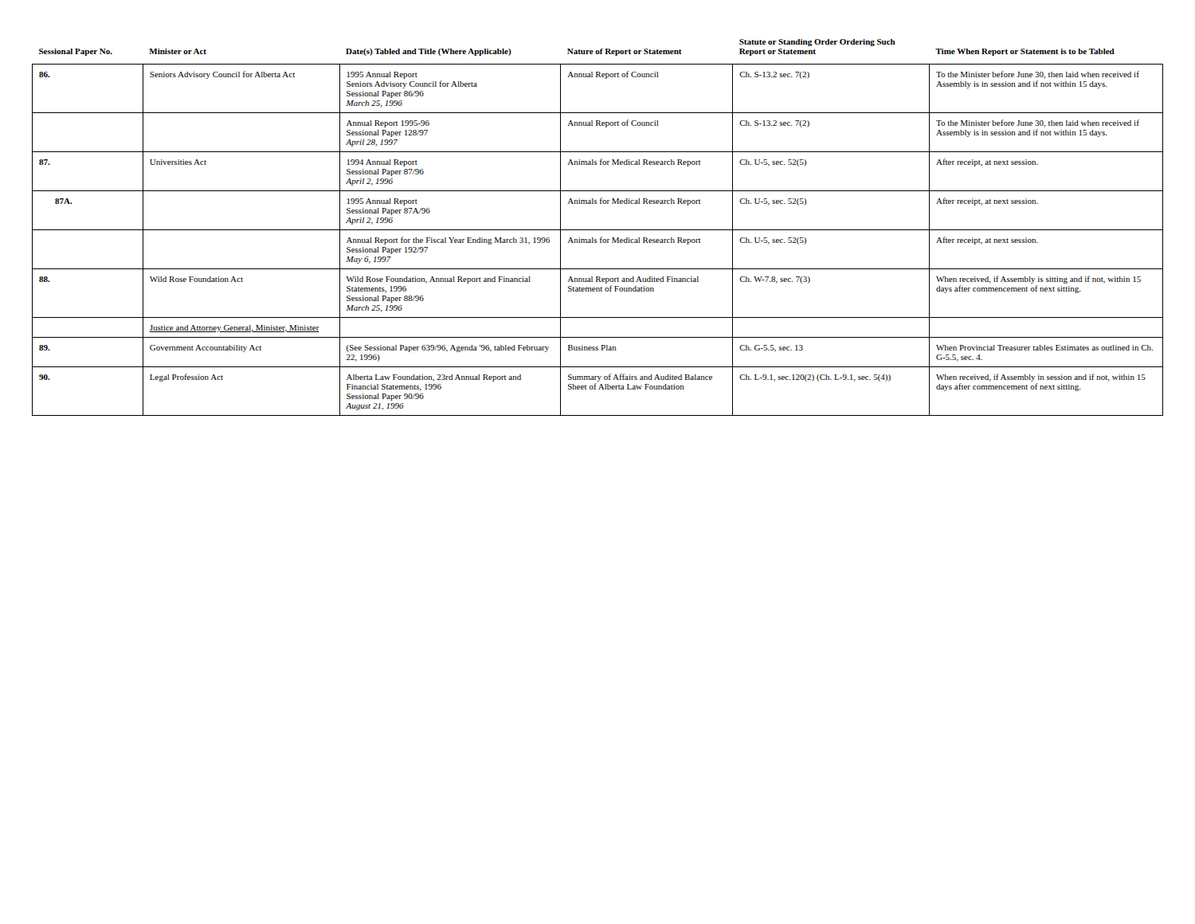| Sessional Paper No. | Minister or Act | Date(s) Tabled and Title (Where Applicable) | Nature of Report or Statement | Statute or Standing Order Ordering Such Report or Statement | Time When Report or Statement is to be Tabled |
| --- | --- | --- | --- | --- | --- |
| 86. | Seniors Advisory Council for Alberta Act | 1995 Annual Report Seniors Advisory Council for Alberta Sessional Paper 86/96 March 25, 1996 | Annual Report of Council | Ch. S-13.2 sec. 7(2) | To the Minister before June 30, then laid when received if Assembly is in session and if not within 15 days. |
| | | Annual Report 1995-96 Sessional Paper 128/97 April 28, 1997 | Annual Report of Council | Ch. S-13.2 sec. 7(2) | To the Minister before June 30, then laid when received if Assembly is in session and if not within 15 days. |
| 87. | Universities Act | 1994 Annual Report Sessional Paper 87/96 April 2, 1996 | Animals for Medical Research Report | Ch. U-5, sec. 52(5) | After receipt, at next session. |
| 87A. | | 1995 Annual Report Sessional Paper 87A/96 April 2, 1996 | Animals for Medical Research Report | Ch. U-5, sec. 52(5) | After receipt, at next session. |
| | | Annual Report for the Fiscal Year Ending March 31, 1996 Sessional Paper 192/97 May 6, 1997 | Animals for Medical Research Report | Ch. U-5, sec. 52(5) | After receipt, at next session. |
| 88. | Wild Rose Foundation Act | Wild Rose Foundation, Annual Report and Financial Statements, 1996 Sessional Paper 88/96 March 25, 1996 | Annual Report and Audited Financial Statement of Foundation | Ch. W-7.8, sec. 7(3) | When received, if Assembly is sitting and if not, within 15 days after commencement of next sitting. |
| | Justice and Attorney General, Minister, Minister | | | | |
| 89. | Government Accountability Act | (See Sessional Paper 639/96, Agenda '96, tabled February 22, 1996) | Business Plan | Ch. G-5.5, sec. 13 | When Provincial Treasurer tables Estimates as outlined in Ch. G-5.5, sec. 4. |
| 90. | Legal Profession Act | Alberta Law Foundation, 23rd Annual Report and Financial Statements, 1996 Sessional Paper 90/96 August 21, 1996 | Summary of Affairs and Audited Balance Sheet of Alberta Law Foundation | Ch. L-9.1, sec.120(2) (Ch. L-9.1, sec. 5(4)) | When received, if Assembly in session and if not, within 15 days after commencement of next sitting. |